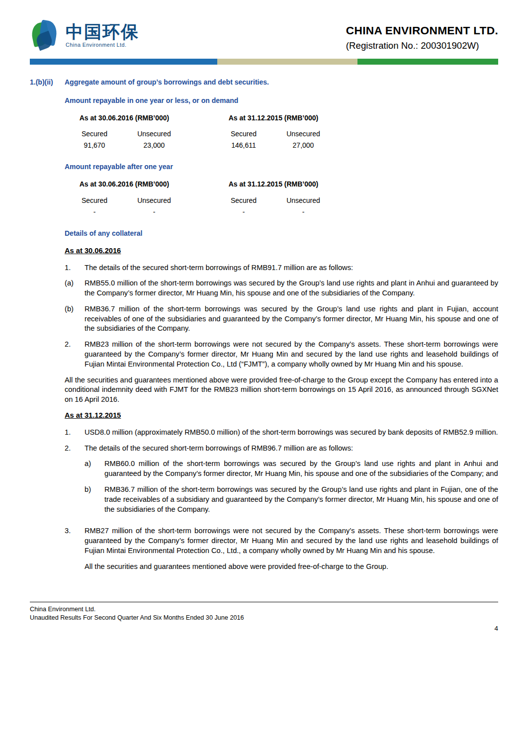中国环保
China Environment Ltd.
CHINA ENVIRONMENT LTD.
(Registration No.: 200301902W)
1.(b)(ii) Aggregate amount of group’s borrowings and debt securities.
Amount repayable in one year or less, or on demand
| As at 30.06.2016 (RMB’000) | | As at 31.12.2015 (RMB’000) |
| Secured | Unsecured | | Secured | Unsecured |
| 91,670 | 23,000 | | 146,611 | 27,000 |
Amount repayable after one year
| As at 30.06.2016 (RMB’000) | | As at 31.12.2015 (RMB’000) |
| Secured | Unsecured | | Secured | Unsecured |
| - | - | | - | - |
Details of any collateral
As at 30.06.2016
1. The details of the secured short-term borrowings of RMB91.7 million are as follows:
(a) RMB55.0 million of the short-term borrowings was secured by the Group’s land use rights and plant in Anhui and guaranteed by the Company’s former director, Mr Huang Min, his spouse and one of the subsidiaries of the Company.
(b) RMB36.7 million of the short-term borrowings was secured by the Group’s land use rights and plant in Fujian, account receivables of one of the subsidiaries and guaranteed by the Company’s former director, Mr Huang Min, his spouse and one of the subsidiaries of the Company.
2. RMB23 million of the short-term borrowings were not secured by the Company’s assets. These short-term borrowings were guaranteed by the Company’s former director, Mr Huang Min and secured by the land use rights and leasehold buildings of Fujian Mintai Environmental Protection Co., Ltd (“FJMT”), a company wholly owned by Mr Huang Min and his spouse.
All the securities and guarantees mentioned above were provided free-of-charge to the Group except the Company has entered into a conditional indemnity deed with FJMT for the RMB23 million short-term borrowings on 15 April 2016, as announced through SGXNet on 16 April 2016.
As at 31.12.2015
1. USD8.0 million (approximately RMB50.0 million) of the short-term borrowings was secured by bank deposits of RMB52.9 million.
2. The details of the secured short-term borrowings of RMB96.7 million are as follows:
a) RMB60.0 million of the short-term borrowings was secured by the Group’s land use rights and plant in Anhui and guaranteed by the Company’s former director, Mr Huang Min, his spouse and one of the subsidiaries of the Company; and
b) RMB36.7 million of the short-term borrowings was secured by the Group’s land use rights and plant in Fujian, one of the trade receivables of a subsidiary and guaranteed by the Company’s former director, Mr Huang Min, his spouse and one of the subsidiaries of the Company.
3. RMB27 million of the short-term borrowings were not secured by the Company’s assets. These short-term borrowings were guaranteed by the Company’s former director, Mr Huang Min and secured by the land use rights and leasehold buildings of Fujian Mintai Environmental Protection Co., Ltd., a company wholly owned by Mr Huang Min and his spouse.
All the securities and guarantees mentioned above were provided free-of-charge to the Group.
China Environment Ltd.
Unaudited Results For Second Quarter And Six Months Ended 30 June 2016 4